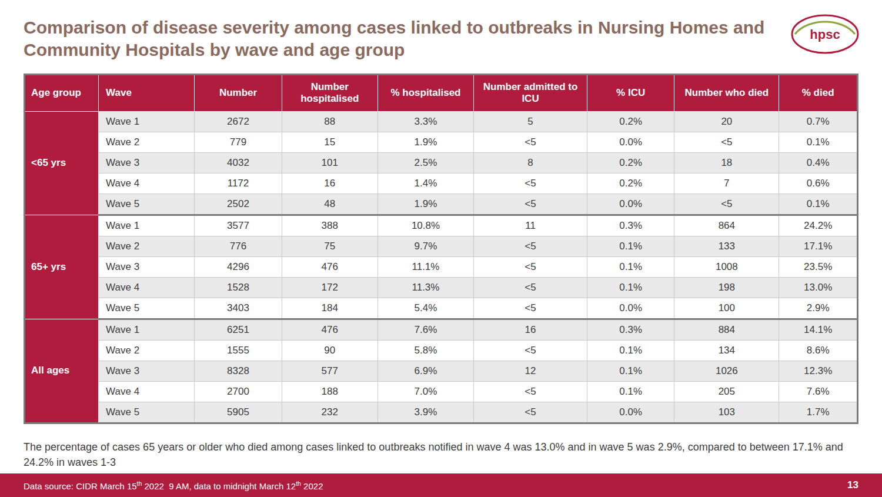hpsc
Comparison of disease severity among cases linked to outbreaks in Nursing Homes and Community Hospitals by wave and age group
| Age group | Wave | Number | Number hospitalised | % hospitalised | Number admitted to ICU | % ICU | Number who died | % died |
| --- | --- | --- | --- | --- | --- | --- | --- | --- |
| <65 yrs | Wave 1 | 2672 | 88 | 3.3% | 5 | 0.2% | 20 | 0.7% |
| Wave 2 | 779 | 15 | 1.9% | <5 | 0.0% | <5 | 0.1% |
| Wave 3 | 4032 | 101 | 2.5% | 8 | 0.2% | 18 | 0.4% |
| Wave 4 | 1172 | 16 | 1.4% | <5 | 0.2% | 7 | 0.6% |
| Wave 5 | 2502 | 48 | 1.9% | <5 | 0.0% | <5 | 0.1% |
| 65+ yrs | Wave 1 | 3577 | 388 | 10.8% | 11 | 0.3% | 864 | 24.2% |
| Wave 2 | 776 | 75 | 9.7% | <5 | 0.1% | 133 | 17.1% |
| Wave 3 | 4296 | 476 | 11.1% | <5 | 0.1% | 1008 | 23.5% |
| Wave 4 | 1528 | 172 | 11.3% | <5 | 0.1% | 198 | 13.0% |
| Wave 5 | 3403 | 184 | 5.4% | <5 | 0.0% | 100 | 2.9% |
| All ages | Wave 1 | 6251 | 476 | 7.6% | 16 | 0.3% | 884 | 14.1% |
| Wave 2 | 1555 | 90 | 5.8% | <5 | 0.1% | 134 | 8.6% |
| Wave 3 | 8328 | 577 | 6.9% | 12 | 0.1% | 1026 | 12.3% |
| Wave 4 | 2700 | 188 | 7.0% | <5 | 0.1% | 205 | 7.6% |
| Wave 5 | 5905 | 232 | 3.9% | <5 | 0.0% | 103 | 1.7% |
The percentage of cases 65 years or older who died among cases linked to outbreaks notified in wave 4 was 13.0% and in wave 5 was 2.9%, compared to between 17.1% and 24.2% in waves 1-3
Note: disease severity information is only available for 5905/7841 (75%) cases in wave 5, and deaths may still accrue among known cases
Data source: CIDR March 15th 2022 9 AM, data to midnight March 12th 2022 13